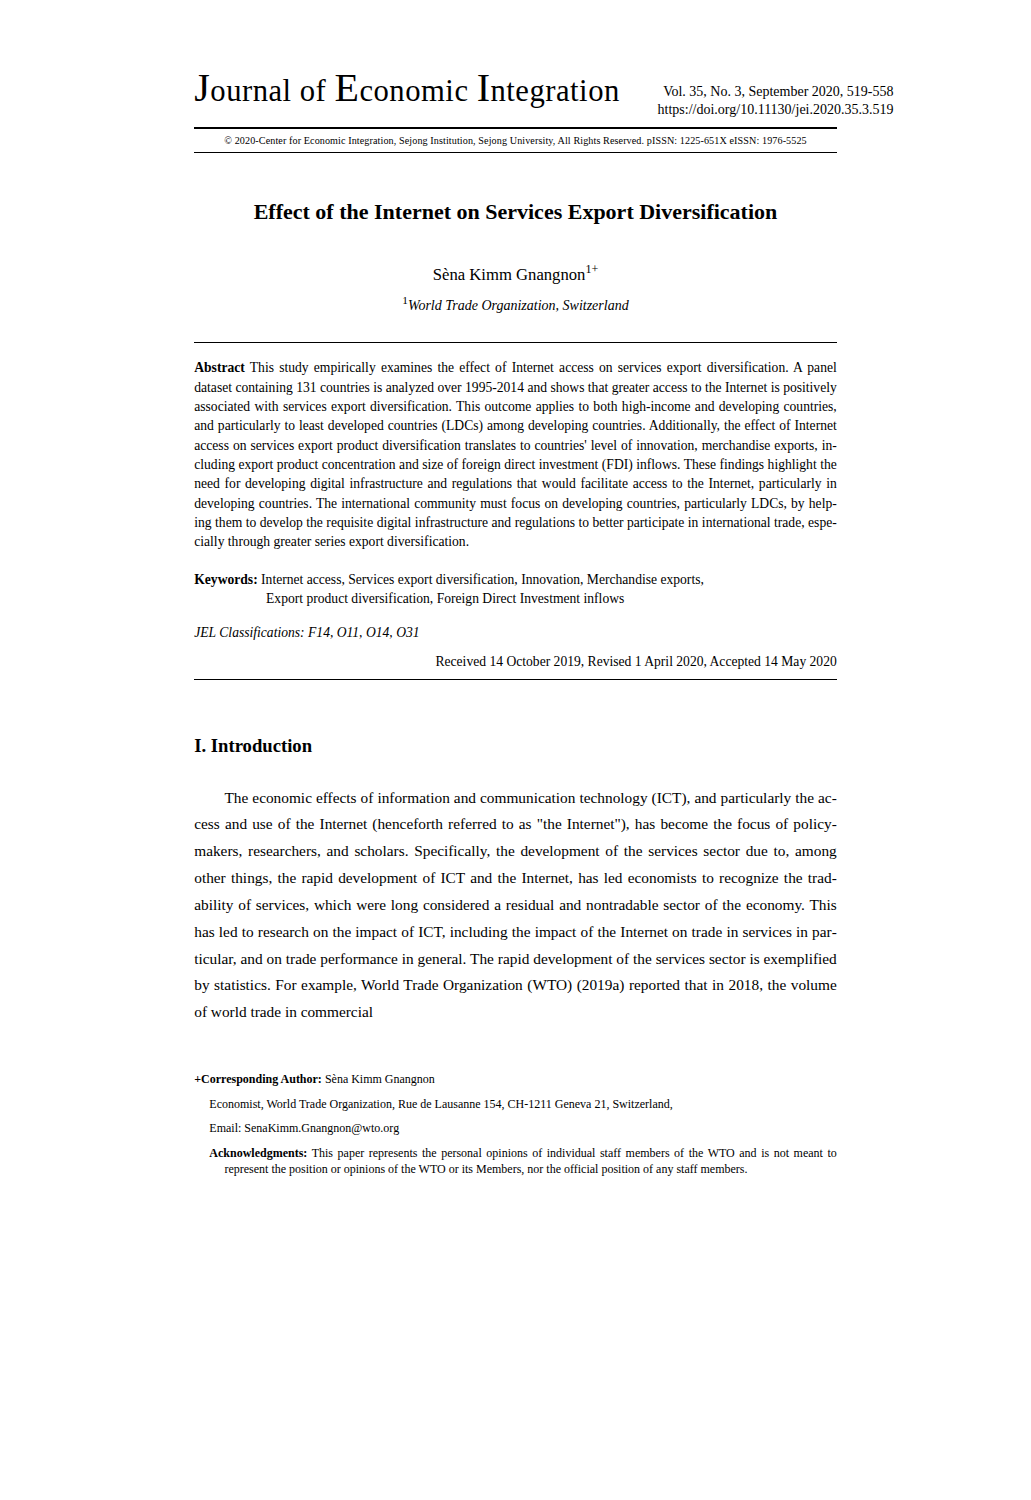Journal of Economic Integration
Vol. 35, No. 3, September 2020, 519-558
https://doi.org/10.11130/jei.2020.35.3.519
© 2020-Center for Economic Integration, Sejong Institution, Sejong University, All Rights Reserved. pISSN: 1225-651X eISSN: 1976-5525
Effect of the Internet on Services Export Diversification
Sèna Kimm Gnangnon1+
1World Trade Organization, Switzerland
Abstract This study empirically examines the effect of Internet access on services export diversification. A panel dataset containing 131 countries is analyzed over 1995-2014 and shows that greater access to the Internet is positively associated with services export diversification. This outcome applies to both high-income and developing countries, and particularly to least developed countries (LDCs) among developing countries. Additionally, the effect of Internet access on services export product diversification translates to countries' level of innovation, merchandise exports, including export product concentration and size of foreign direct investment (FDI) inflows. These findings highlight the need for developing digital infrastructure and regulations that would facilitate access to the Internet, particularly in developing countries. The international community must focus on developing countries, particularly LDCs, by helping them to develop the requisite digital infrastructure and regulations to better participate in international trade, especially through greater series export diversification.
Keywords: Internet access, Services export diversification, Innovation, Merchandise exports, Export product diversification, Foreign Direct Investment inflows
JEL Classifications: F14, O11, O14, O31
Received 14 October 2019, Revised 1 April 2020, Accepted 14 May 2020
I. Introduction
The economic effects of information and communication technology (ICT), and particularly the access and use of the Internet (henceforth referred to as "the Internet"), has become the focus of policymakers, researchers, and scholars. Specifically, the development of the services sector due to, among other things, the rapid development of ICT and the Internet, has led economists to recognize the tradability of services, which were long considered a residual and nontradable sector of the economy. This has led to research on the impact of ICT, including the impact of the Internet on trade in services in particular, and on trade performance in general. The rapid development of the services sector is exemplified by statistics. For example, World Trade Organization (WTO) (2019a) reported that in 2018, the volume of world trade in commercial
+Corresponding Author: Sèna Kimm Gnangnon
Economist, World Trade Organization, Rue de Lausanne 154, CH-1211 Geneva 21, Switzerland,
Email: SenaKimm.Gnangnon@wto.org
Acknowledgments: This paper represents the personal opinions of individual staff members of the WTO and is not meant to represent the position or opinions of the WTO or its Members, nor the official position of any staff members.